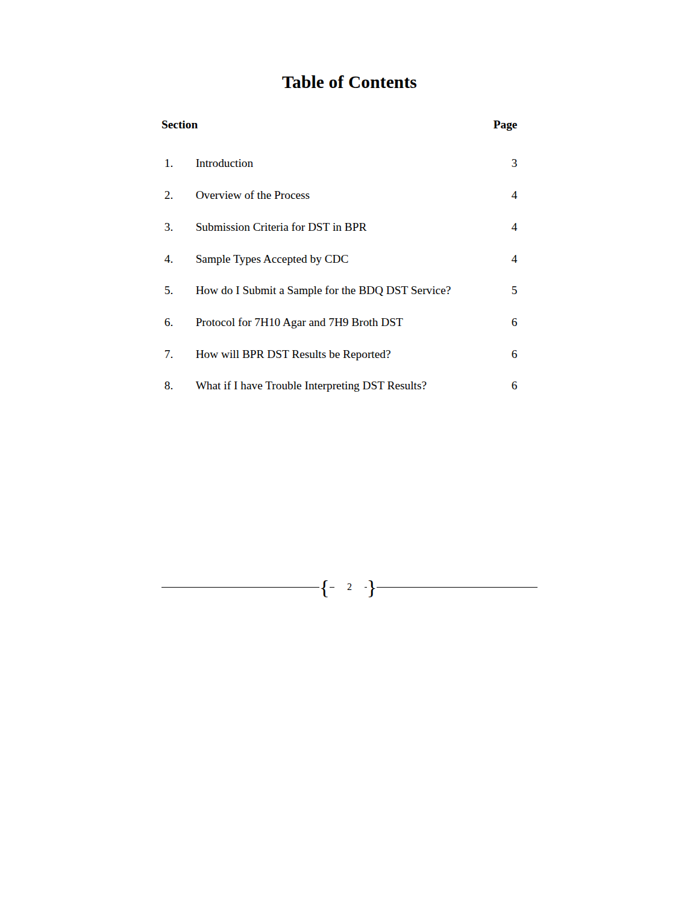Table of Contents
| Section | Page |
| --- | --- |
| 1. | Introduction | 3 |
| 2. | Overview of the Process | 4 |
| 3. | Submission Criteria for DST in BPR | 4 |
| 4. | Sample Types Accepted by CDC | 4 |
| 5. | How do I Submit a Sample for the BDQ DST Service? | 5 |
| 6. | Protocol for 7H10 Agar and 7H9 Broth DST | 6 |
| 7. | How will BPR DST Results be Reported? | 6 |
| 8. | What if I have Trouble Interpreting DST Results? | 6 |
{ 2 }